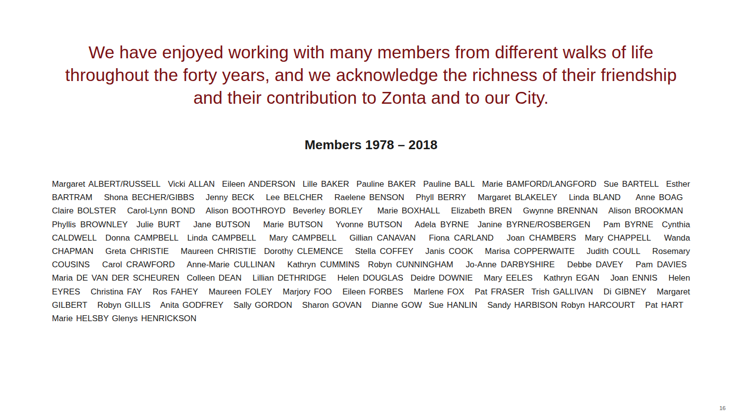We have enjoyed working with many members from different walks of life throughout the forty years, and we acknowledge the richness of their friendship and their contribution to Zonta and to our City.
Members 1978 – 2018
Margaret ALBERT/RUSSELL Vicki ALLAN Eileen ANDERSON Lille BAKER Pauline BAKER Pauline BALL Marie BAMFORD/LANGFORD Sue BARTELL Esther BARTRAM Shona BECHER/GIBBS Jenny BECK Lee BELCHER Raelene BENSON Phyll BERRY Margaret BLAKELEY Linda BLAND Anne BOAG Claire BOLSTER Carol-Lynn BOND Alison BOOTHROYD Beverley BORLEY Marie BOXHALL Elizabeth BREN Gwynne BRENNAN Alison BROOKMAN Phyllis BROWNLEY Julie BURT Jane BUTSON Marie BUTSON Yvonne BUTSON Adela BYRNE Janine BYRNE/ROSBERGEN Pam BYRNE Cynthia CALDWELL Donna CAMPBELL Linda CAMPBELL Mary CAMPBELL Gillian CANAVAN Fiona CARLAND Joan CHAMBERS Mary CHAPPELL Wanda CHAPMAN Greta CHRISTIE Maureen CHRISTIE Dorothy CLEMENCE Stella COFFEY Janis COOK Marisa COPPERWAITE Judith COULL Rosemary COUSINS Carol CRAWFORD Anne-Marie CULLINAN Kathryn CUMMINS Robyn CUNNINGHAM Jo-Anne DARBYSHIRE Debbe DAVEY Pam DAVIES Maria DE VAN DER SCHEUREN Colleen DEAN Lillian DETHRIDGE Helen DOUGLAS Deidre DOWNIE Mary EELES Kathryn EGAN Joan ENNIS Helen EYRES Christina FAY Ros FAHEY Maureen FOLEY Marjory FOO Eileen FORBES Marlene FOX Pat FRASER Trish GALLIVAN Di GIBNEY Margaret GILBERT Robyn GILLIS Anita GODFREY Sally GORDON Sharon GOVAN Dianne GOW Sue HANLIN Sandy HARBISON Robyn HARCOURT Pat HART Marie HELSBY Glenys HENRICKSON
16